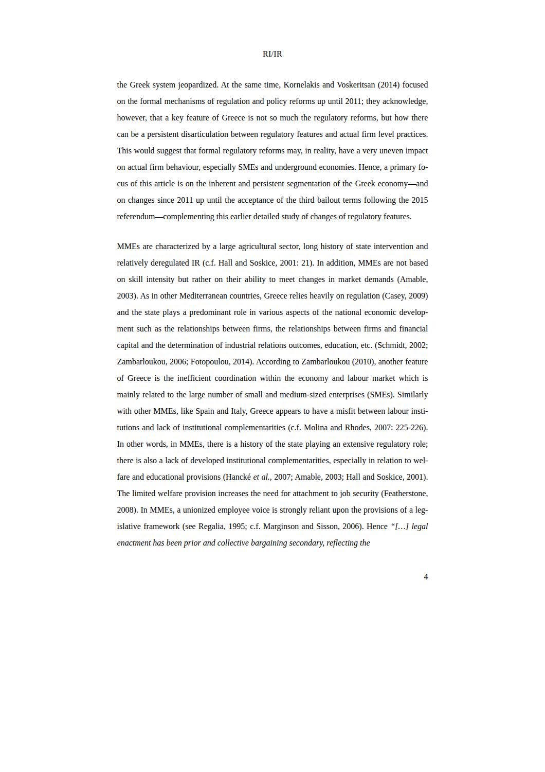RI/IR
the Greek system jeopardized. At the same time, Kornelakis and Voskeritsan (2014) focused on the formal mechanisms of regulation and policy reforms up until 2011; they acknowledge, however, that a key feature of Greece is not so much the regulatory reforms, but how there can be a persistent disarticulation between regulatory features and actual firm level practices. This would suggest that formal regulatory reforms may, in reality, have a very uneven impact on actual firm behaviour, especially SMEs and underground economies. Hence, a primary focus of this article is on the inherent and persistent segmentation of the Greek economy—and on changes since 2011 up until the acceptance of the third bailout terms following the 2015 referendum—complementing this earlier detailed study of changes of regulatory features.
MMEs are characterized by a large agricultural sector, long history of state intervention and relatively deregulated IR (c.f. Hall and Soskice, 2001: 21). In addition, MMEs are not based on skill intensity but rather on their ability to meet changes in market demands (Amable, 2003). As in other Mediterranean countries, Greece relies heavily on regulation (Casey, 2009) and the state plays a predominant role in various aspects of the national economic development such as the relationships between firms, the relationships between firms and financial capital and the determination of industrial relations outcomes, education, etc. (Schmidt, 2002; Zambarloukou, 2006; Fotopoulou, 2014). According to Zambarloukou (2010), another feature of Greece is the inefficient coordination within the economy and labour market which is mainly related to the large number of small and medium-sized enterprises (SMEs). Similarly with other MMEs, like Spain and Italy, Greece appears to have a misfit between labour institutions and lack of institutional complementarities (c.f. Molina and Rhodes, 2007: 225-226). In other words, in MMEs, there is a history of the state playing an extensive regulatory role; there is also a lack of developed institutional complementarities, especially in relation to welfare and educational provisions (Hancké et al., 2007; Amable, 2003; Hall and Soskice, 2001). The limited welfare provision increases the need for attachment to job security (Featherstone, 2008). In MMEs, a unionized employee voice is strongly reliant upon the provisions of a legislative framework (see Regalia, 1995; c.f. Marginson and Sisson, 2006). Hence “[…] legal enactment has been prior and collective bargaining secondary, reflecting the
4